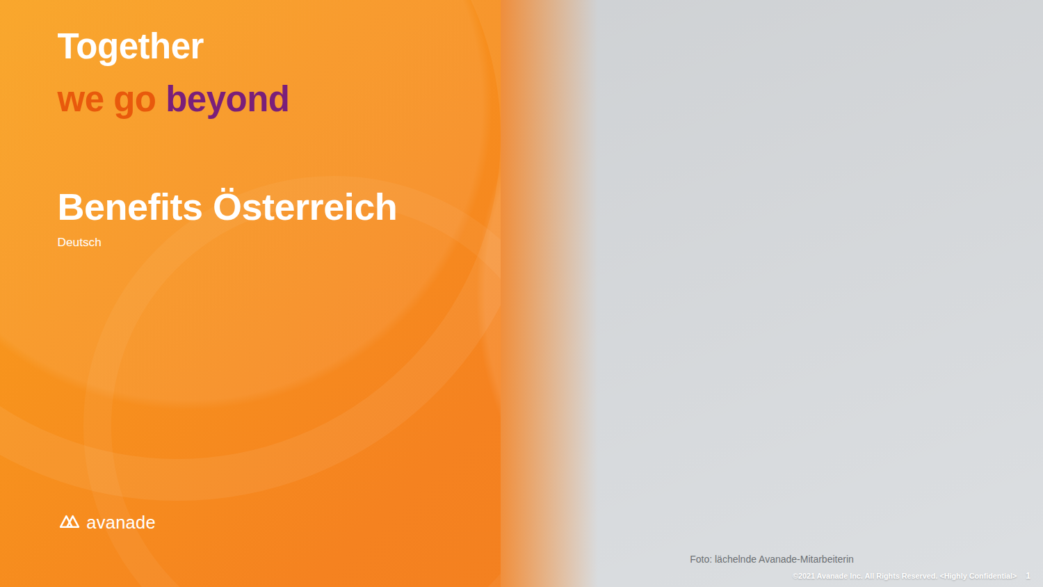Foto: lächelnde Avanade-Mitarbeiterin
Together we go beyond
Benefits Österreich
Deutsch
avanade
©2021 Avanade Inc. All Rights Reserved. <Highly Confidential> 1